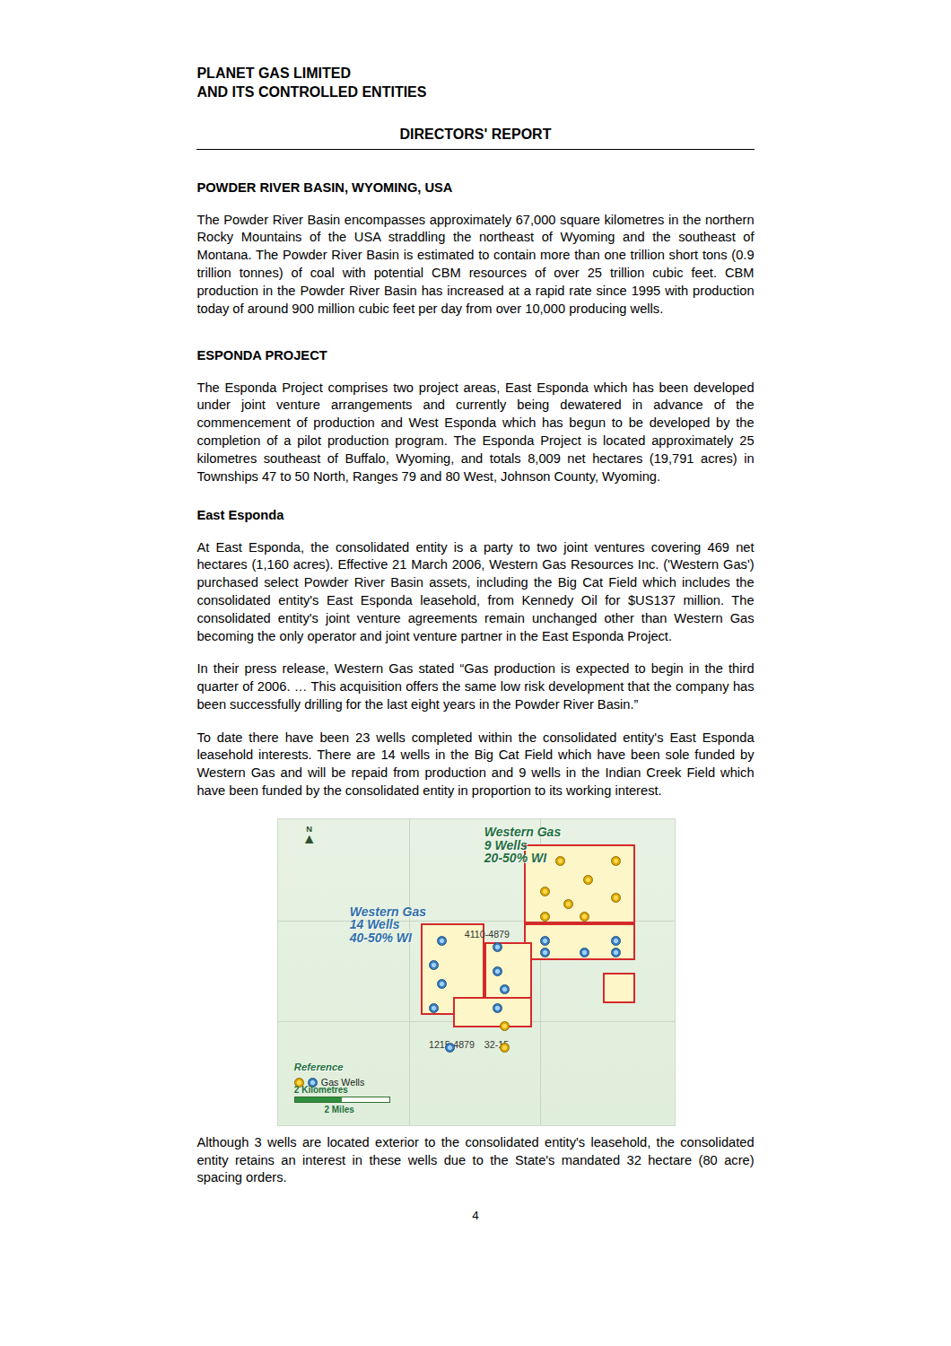PLANET GAS LIMITED
AND ITS CONTROLLED ENTITIES
DIRECTORS' REPORT
POWDER RIVER BASIN, WYOMING, USA
The Powder River Basin encompasses approximately 67,000 square kilometres in the northern Rocky Mountains of the USA straddling the northeast of Wyoming and the southeast of Montana. The Powder River Basin is estimated to contain more than one trillion short tons (0.9 trillion tonnes) of coal with potential CBM resources of over 25 trillion cubic feet. CBM production in the Powder River Basin has increased at a rapid rate since 1995 with production today of around 900 million cubic feet per day from over 10,000 producing wells.
ESPONDA PROJECT
The Esponda Project comprises two project areas, East Esponda which has been developed under joint venture arrangements and currently being dewatered in advance of the commencement of production and West Esponda which has begun to be developed by the completion of a pilot production program. The Esponda Project is located approximately 25 kilometres southeast of Buffalo, Wyoming, and totals 8,009 net hectares (19,791 acres) in Townships 47 to 50 North, Ranges 79 and 80 West, Johnson County, Wyoming.
East Esponda
At East Esponda, the consolidated entity is a party to two joint ventures covering 469 net hectares (1,160 acres). Effective 21 March 2006, Western Gas Resources Inc. ('Western Gas') purchased select Powder River Basin assets, including the Big Cat Field which includes the consolidated entity's East Esponda leasehold, from Kennedy Oil for $US137 million. The consolidated entity's joint venture agreements remain unchanged other than Western Gas becoming the only operator and joint venture partner in the East Esponda Project.
In their press release, Western Gas stated “Gas production is expected to begin in the third quarter of 2006. … This acquisition offers the same low risk development that the company has been successfully drilling for the last eight years in the Powder River Basin.”
To date there have been 23 wells completed within the consolidated entity's East Esponda leasehold interests. There are 14 wells in the Big Cat Field which have been sole funded by Western Gas and will be repaid from production and 9 wells in the Indian Creek Field which have been funded by the consolidated entity in proportion to its working interest.
N ▲
Western Gas
9 Wells
20-50% WI
Western Gas
14 Wells
40-50% WI
4110-4879
1215-4879
32-15
Reference
Gas Wells
2 Kilometres
2 Miles
Although 3 wells are located exterior to the consolidated entity's leasehold, the consolidated entity retains an interest in these wells due to the State's mandated 32 hectare (80 acre) spacing orders.
4